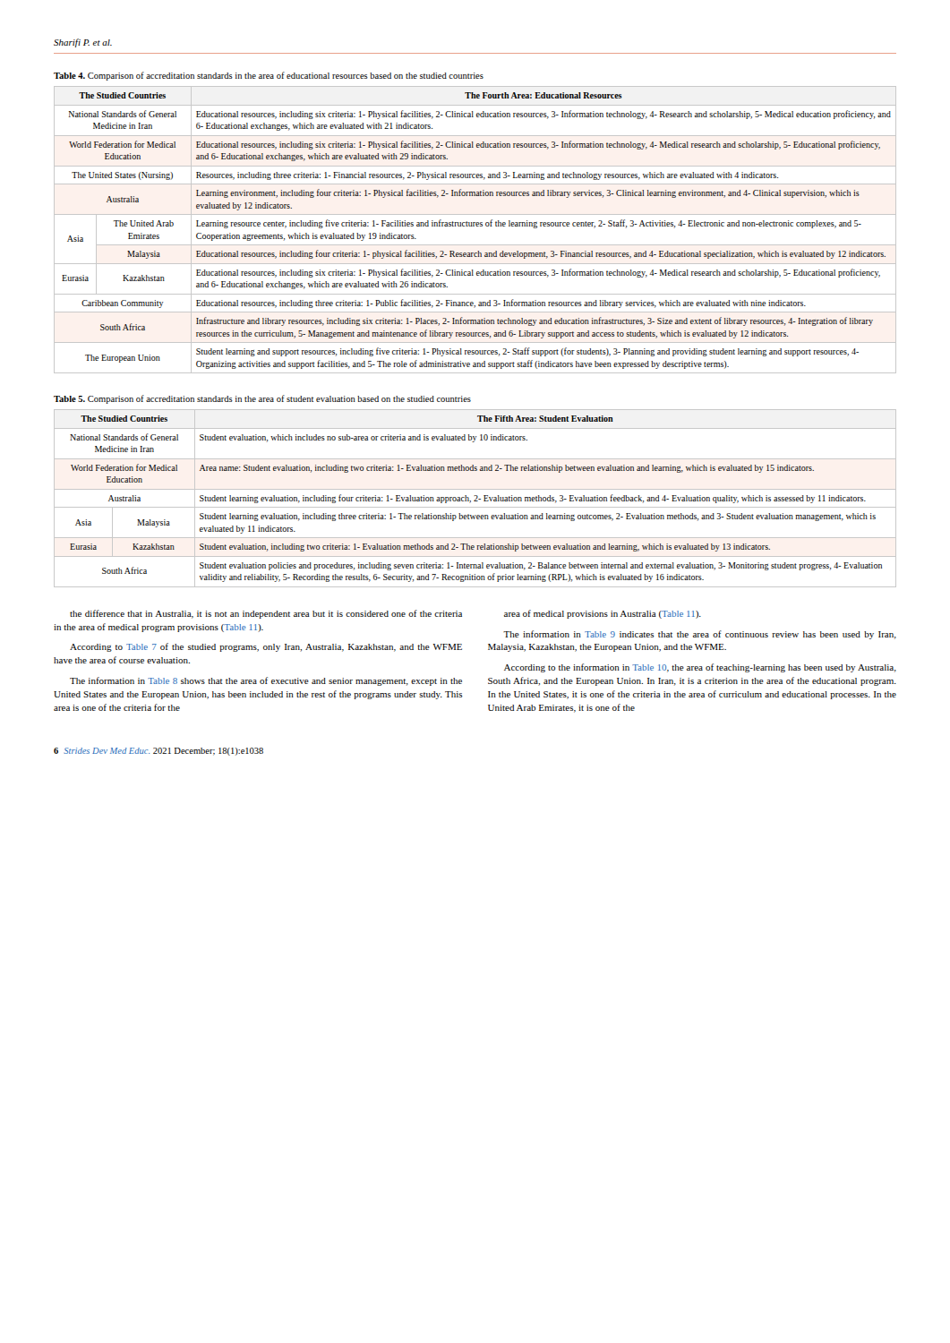Sharifi P. et al.
Table 4. Comparison of accreditation standards in the area of educational resources based on the studied countries
| The Studied Countries | The Fourth Area: Educational Resources |
| --- | --- |
| National Standards of General Medicine in Iran | Educational resources, including six criteria: 1- Physical facilities, 2- Clinical education resources, 3- Information technology, 4- Research and scholarship, 5- Medical education proficiency, and 6- Educational exchanges, which are evaluated with 21 indicators. |
| World Federation for Medical Education | Educational resources, including six criteria: 1- Physical facilities, 2- Clinical education resources, 3- Information technology, 4- Medical research and scholarship, 5- Educational proficiency, and 6- Educational exchanges, which are evaluated with 29 indicators. |
| The United States (Nursing) | Resources, including three criteria: 1- Financial resources, 2- Physical resources, and 3- Learning and technology resources, which are evaluated with 4 indicators. |
| Australia | Learning environment, including four criteria: 1- Physical facilities, 2- Information resources and library services, 3- Clinical learning environment, and 4- Clinical supervision, which is evaluated by 12 indicators. |
| Asia | The United Arab Emirates | Learning resource center, including five criteria: 1- Facilities and infrastructures of the learning resource center, 2- Staff, 3- Activities, 4- Electronic and non-electronic complexes, and 5- Cooperation agreements, which is evaluated by 19 indicators. |
| Malaysia | Educational resources, including four criteria: 1- physical facilities, 2- Research and development, 3- Financial resources, and 4- Educational specialization, which is evaluated by 12 indicators. |
| Eurasia | Kazakhstan | Educational resources, including six criteria: 1- Physical facilities, 2- Clinical education resources, 3- Information technology, 4- Medical research and scholarship, 5- Educational proficiency, and 6- Educational exchanges, which are evaluated with 26 indicators. |
| Caribbean Community | Educational resources, including three criteria: 1- Public facilities, 2- Finance, and 3- Information resources and library services, which are evaluated with nine indicators. |
| South Africa | Infrastructure and library resources, including six criteria: 1- Places, 2- Information technology and education infrastructures, 3- Size and extent of library resources, 4- Integration of library resources in the curriculum, 5- Management and maintenance of library resources, and 6- Library support and access to students, which is evaluated by 12 indicators. |
| The European Union | Student learning and support resources, including five criteria: 1- Physical resources, 2- Staff support (for students), 3- Planning and providing student learning and support resources, 4- Organizing activities and support facilities, and 5- The role of administrative and support staff (indicators have been expressed by descriptive terms). |
Table 5. Comparison of accreditation standards in the area of student evaluation based on the studied countries
| The Studied Countries | The Fifth Area: Student Evaluation |
| --- | --- |
| National Standards of General Medicine in Iran | Student evaluation, which includes no sub-area or criteria and is evaluated by 10 indicators. |
| World Federation for Medical Education | Area name: Student evaluation, including two criteria: 1- Evaluation methods and 2- The relationship between evaluation and learning, which is evaluated by 15 indicators. |
| Australia | Student learning evaluation, including four criteria: 1- Evaluation approach, 2- Evaluation methods, 3- Evaluation feedback, and 4- Evaluation quality, which is assessed by 11 indicators. |
| Asia | Malaysia | Student learning evaluation, including three criteria: 1- The relationship between evaluation and learning outcomes, 2- Evaluation methods, and 3- Student evaluation management, which is evaluated by 11 indicators. |
| Eurasia | Kazakhstan | Student evaluation, including two criteria: 1- Evaluation methods and 2- The relationship between evaluation and learning, which is evaluated by 13 indicators. |
| South Africa | Student evaluation policies and procedures, including seven criteria: 1- Internal evaluation, 2- Balance between internal and external evaluation, 3- Monitoring student progress, 4- Evaluation validity and reliability, 5- Recording the results, 6- Security, and 7- Recognition of prior learning (RPL), which is evaluated by 16 indicators. |
the difference that in Australia, it is not an independent area but it is considered one of the criteria in the area of medical program provisions (Table 11).
According to Table 7 of the studied programs, only Iran, Australia, Kazakhstan, and the WFME have the area of course evaluation.
The information in Table 8 shows that the area of executive and senior management, except in the United States and the European Union, has been included in the rest of the programs under study. This area is one of the criteria for the
area of medical provisions in Australia (Table 11).
The information in Table 9 indicates that the area of continuous review has been used by Iran, Malaysia, Kazakhstan, the European Union, and the WFME.
According to the information in Table 10, the area of teaching-learning has been used by Australia, South Africa, and the European Union. In Iran, it is a criterion in the area of the educational program. In the United States, it is one of the criteria in the area of curriculum and educational processes. In the United Arab Emirates, it is one of the
6 Strides Dev Med Educ. 2021 December; 18(1):e1038